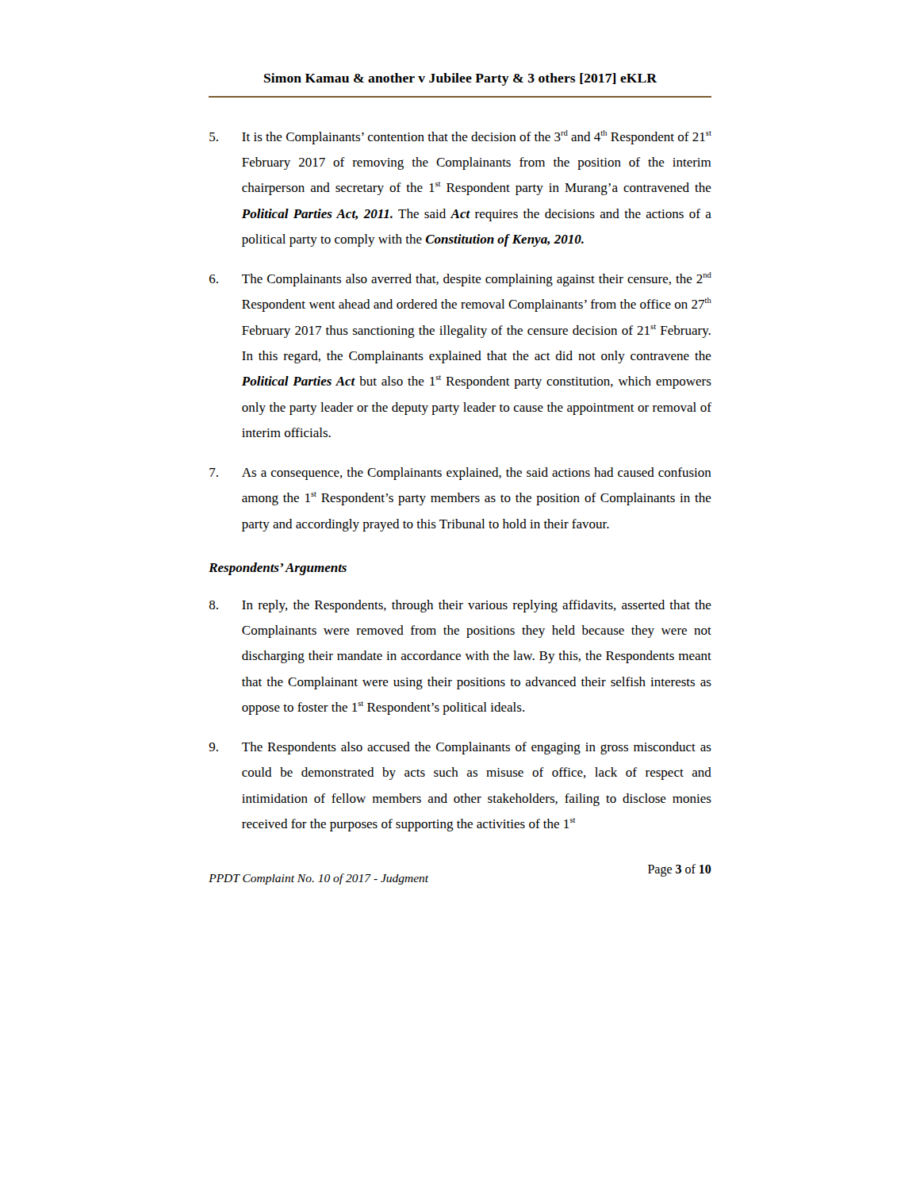Simon Kamau & another v Jubilee Party & 3 others [2017] eKLR
5. It is the Complainants’ contention that the decision of the 3rd and 4th Respondent of 21st February 2017 of removing the Complainants from the position of the interim chairperson and secretary of the 1st Respondent party in Murang’a contravened the Political Parties Act, 2011. The said Act requires the decisions and the actions of a political party to comply with the Constitution of Kenya, 2010.
6. The Complainants also averred that, despite complaining against their censure, the 2nd Respondent went ahead and ordered the removal Complainants’ from the office on 27th February 2017 thus sanctioning the illegality of the censure decision of 21st February. In this regard, the Complainants explained that the act did not only contravene the Political Parties Act but also the 1st Respondent party constitution, which empowers only the party leader or the deputy party leader to cause the appointment or removal of interim officials.
7. As a consequence, the Complainants explained, the said actions had caused confusion among the 1st Respondent’s party members as to the position of Complainants in the party and accordingly prayed to this Tribunal to hold in their favour.
Respondents’ Arguments
8. In reply, the Respondents, through their various replying affidavits, asserted that the Complainants were removed from the positions they held because they were not discharging their mandate in accordance with the law. By this, the Respondents meant that the Complainant were using their positions to advanced their selfish interests as oppose to foster the 1st Respondent’s political ideals.
9. The Respondents also accused the Complainants of engaging in gross misconduct as could be demonstrated by acts such as misuse of office, lack of respect and intimidation of fellow members and other stakeholders, failing to disclose monies received for the purposes of supporting the activities of the 1st
Page 3 of 10
PPDT Complaint No. 10 of 2017 - Judgment